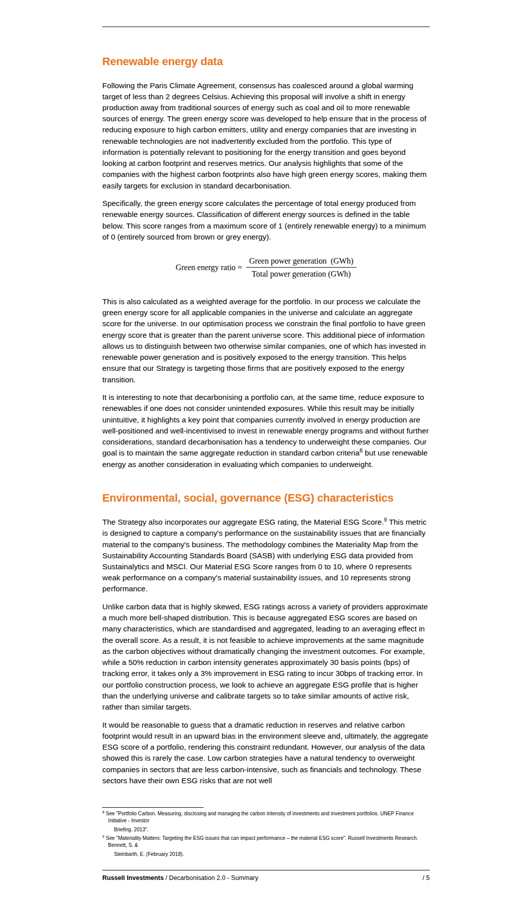Renewable energy data
Following the Paris Climate Agreement, consensus has coalesced around a global warming target of less than 2 degrees Celsius. Achieving this proposal will involve a shift in energy production away from traditional sources of energy such as coal and oil to more renewable sources of energy. The green energy score was developed to help ensure that in the process of reducing exposure to high carbon emitters, utility and energy companies that are investing in renewable technologies are not inadvertently excluded from the portfolio. This type of information is potentially relevant to positioning for the energy transition and goes beyond looking at carbon footprint and reserves metrics. Our analysis highlights that some of the companies with the highest carbon footprints also have high green energy scores, making them easily targets for exclusion in standard decarbonisation.
Specifically, the green energy score calculates the percentage of total energy produced from renewable energy sources. Classification of different energy sources is defined in the table below. This score ranges from a maximum score of 1 (entirely renewable energy) to a minimum of 0 (entirely sourced from brown or grey energy).
Green energy ratio = Green power generation (GWh) Total power generation (GWh)
This is also calculated as a weighted average for the portfolio. In our process we calculate the green energy score for all applicable companies in the universe and calculate an aggregate score for the universe. In our optimisation process we constrain the final portfolio to have green energy score that is greater than the parent universe score. This additional piece of information allows us to distinguish between two otherwise similar companies, one of which has invested in renewable power generation and is positively exposed to the energy transition. This helps ensure that our Strategy is targeting those firms that are positively exposed to the energy transition.
It is interesting to note that decarbonising a portfolio can, at the same time, reduce exposure to renewables if one does not consider unintended exposures. While this result may be initially unintuitive, it highlights a key point that companies currently involved in energy production are well-positioned and well-incentivised to invest in renewable energy programs and without further considerations, standard decarbonisation has a tendency to underweight these companies. Our goal is to maintain the same aggregate reduction in standard carbon criteria8 but use renewable energy as another consideration in evaluating which companies to underweight.
Environmental, social, governance (ESG) characteristics
The Strategy also incorporates our aggregate ESG rating, the Material ESG Score.9 This metric is designed to capture a company's performance on the sustainability issues that are financially material to the company's business. The methodology combines the Materiality Map from the Sustainability Accounting Standards Board (SASB) with underlying ESG data provided from Sustainalytics and MSCI. Our Material ESG Score ranges from 0 to 10, where 0 represents weak performance on a company's material sustainability issues, and 10 represents strong performance.
Unlike carbon data that is highly skewed, ESG ratings across a variety of providers approximate a much more bell-shaped distribution. This is because aggregated ESG scores are based on many characteristics, which are standardised and aggregated, leading to an averaging effect in the overall score. As a result, it is not feasible to achieve improvements at the same magnitude as the carbon objectives without dramatically changing the investment outcomes. For example, while a 50% reduction in carbon intensity generates approximately 30 basis points (bps) of tracking error, it takes only a 3% improvement in ESG rating to incur 30bps of tracking error. In our portfolio construction process, we look to achieve an aggregate ESG profile that is higher than the underlying universe and calibrate targets so to take similar amounts of active risk, rather than similar targets.
It would be reasonable to guess that a dramatic reduction in reserves and relative carbon footprint would result in an upward bias in the environment sleeve and, ultimately, the aggregate ESG score of a portfolio, rendering this constraint redundant. However, our analysis of the data showed this is rarely the case. Low carbon strategies have a natural tendency to overweight companies in sectors that are less carbon-intensive, such as financials and technology. These sectors have their own ESG risks that are not well
8 See "Portfolio Carbon. Measuring, disclosing and managing the carbon intensity of investments and investment portfolios. UNEP Finance Initiative - Investor
Briefing. 2013".
9 See "Materiality Matters: Targeting the ESG issues that can impact performance – the material ESG score". Russell Investments Research. Bennett, S. &
Steinbarth, E. (February 2018).
Russell Investments / Decarbonisation 2.0 - Summary
/ 5